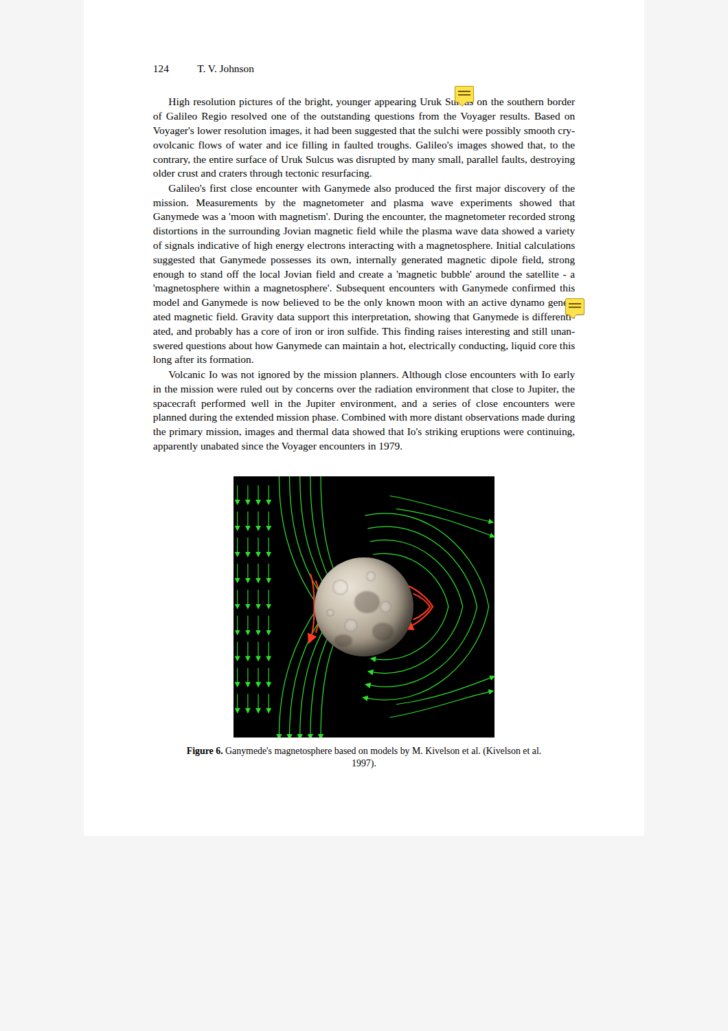124 T. V. Johnson
High resolution pictures of the bright, younger appearing Uruk Sulcus on the southern border of Galileo Regio resolved one of the outstanding questions from the Voyager results. Based on Voyager's lower resolution images, it had been suggested that the sulchi were possibly smooth cryovolcanic flows of water and ice filling in faulted troughs. Galileo's images showed that, to the contrary, the entire surface of Uruk Sulcus was disrupted by many small, parallel faults, destroying older crust and craters through tectonic resurfacing.
Galileo's first close encounter with Ganymede also produced the first major discovery of the mission. Measurements by the magnetometer and plasma wave experiments showed that Ganymede was a 'moon with magnetism'. During the encounter, the magnetometer recorded strong distortions in the surrounding Jovian magnetic field while the plasma wave data showed a variety of signals indicative of high energy electrons interacting with a magnetosphere. Initial calculations suggested that Ganymede possesses its own, internally generated magnetic dipole field, strong enough to stand off the local Jovian field and create a 'magnetic bubble' around the satellite - a 'magnetosphere within a magnetosphere'. Subsequent encounters with Ganymede confirmed this model and Ganymede is now believed to be the only known moon with an active dynamo generated magnetic field. Gravity data support this interpretation, showing that Ganymede is differentiated, and probably has a core of iron or iron sulfide. This finding raises interesting and still unanswered questions about how Ganymede can maintain a hot, electrically conducting, liquid core this long after its formation.
Volcanic Io was not ignored by the mission planners. Although close encounters with Io early in the mission were ruled out by concerns over the radiation environment that close to Jupiter, the spacecraft performed well in the Jupiter environment, and a series of close encounters were planned during the extended mission phase. Combined with more distant observations made during the primary mission, images and thermal data showed that Io's striking eruptions were continuing, apparently unabated since the Voyager encounters in 1979.
Figure 6. Ganymede's magnetosphere based on models by M. Kivelson et al. (Kivelson et al. 1997).